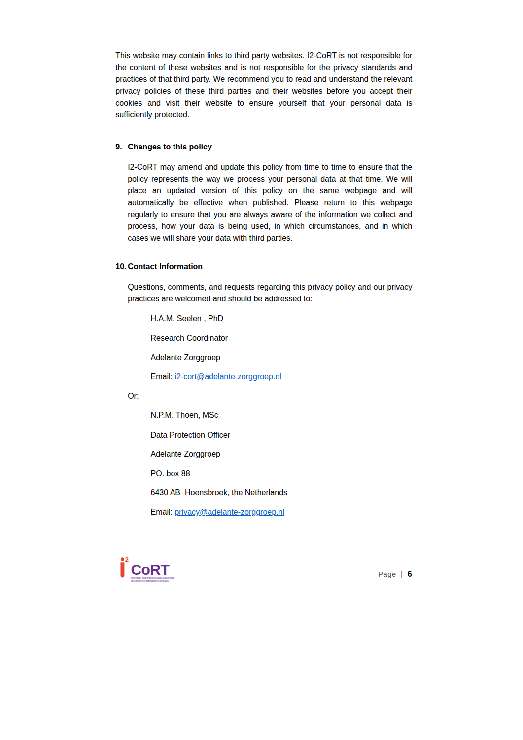This website may contain links to third party websites. I2-CoRT is not responsible for the content of these websites and is not responsible for the privacy standards and practices of that third party. We recommend you to read and understand the relevant privacy policies of these third parties and their websites before you accept their cookies and visit their website to ensure yourself that your personal data is sufficiently protected.
Changes to this policy
I2-CoRT may amend and update this policy from time to time to ensure that the policy represents the way we process your personal data at that time. We will place an updated version of this policy on the same webpage and will automatically be effective when published. Please return to this webpage regularly to ensure that you are always aware of the information we collect and process, how your data is being used, in which circumstances, and in which cases we will share your data with third parties.
Contact Information
Questions, comments, and requests regarding this privacy policy and our privacy practices are welcomed and should be addressed to:
H.A.M. Seelen , PhD
Research Coordinator
Adelante Zorggroep
Email: i2-cort@adelante-zorggroep.nl
Or:
N.P.M. Thoen, MSc
Data Protection Officer
Adelante Zorggroep
PO. box 88
6430 AB Hoensbroek, the Netherlands
Email: privacy@adelante-zorggroep.nl
2 CoRT innovation and implementation accelerator for complex rehabilitation technology
Page | 6